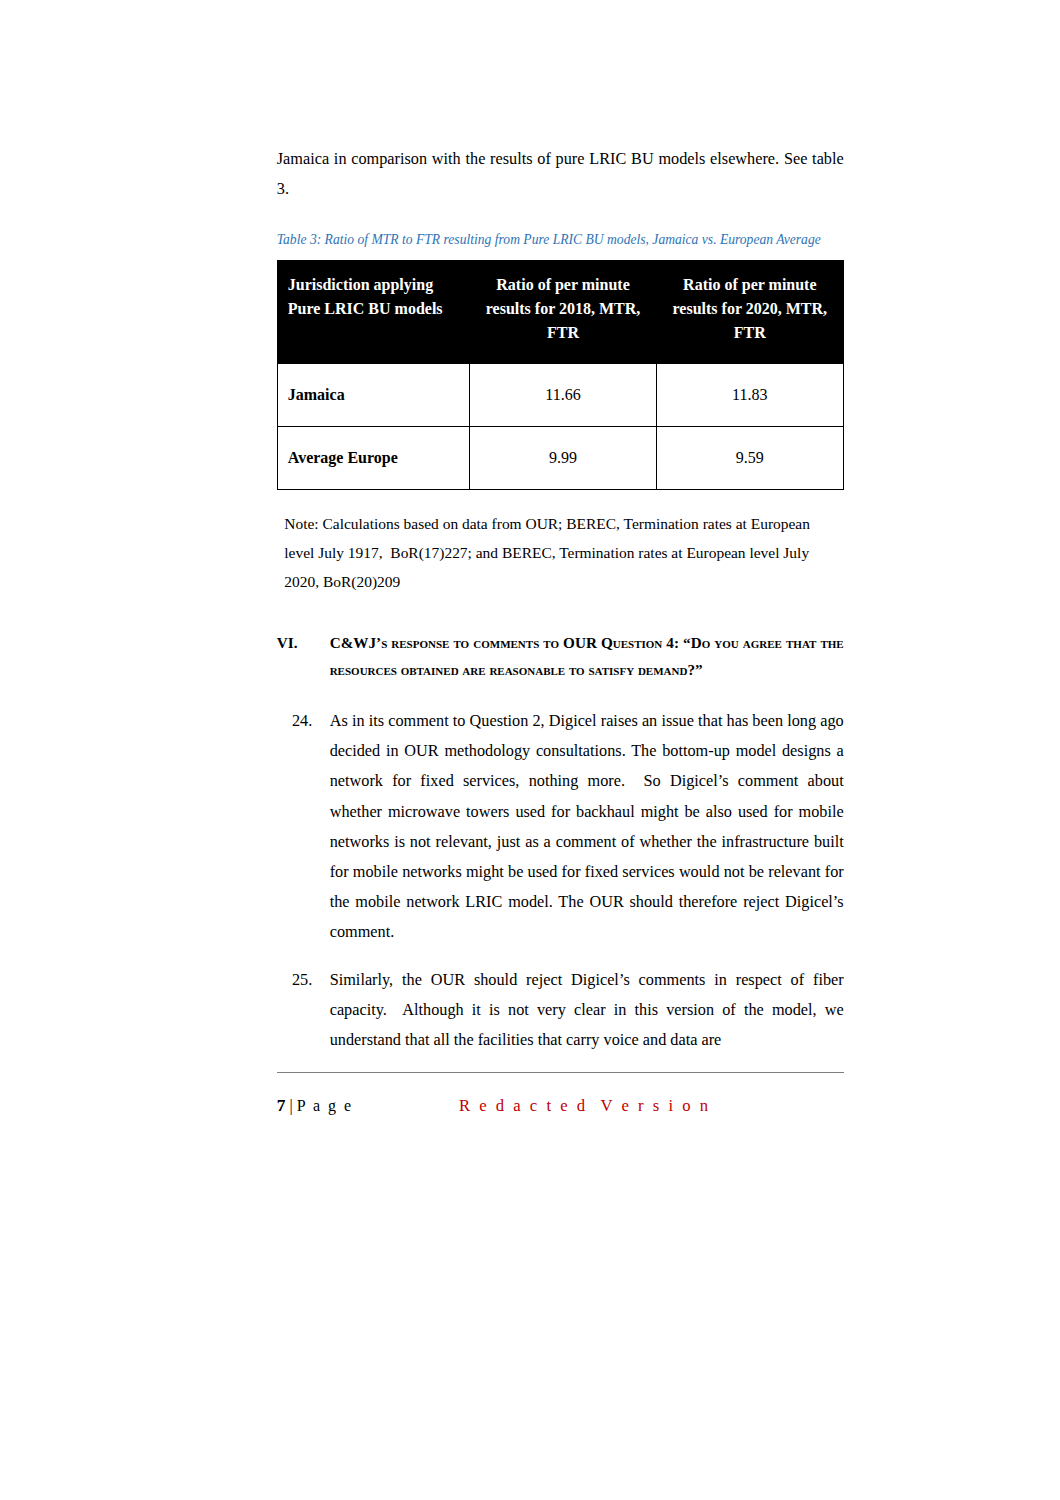Jamaica in comparison with the results of pure LRIC BU models elsewhere. See table 3.
Table 3: Ratio of MTR to FTR resulting from Pure LRIC BU models, Jamaica vs. European Average
| Jurisdiction applying Pure LRIC BU models | Ratio of per minute results for 2018, MTR, FTR | Ratio of per minute results for 2020, MTR, FTR |
| --- | --- | --- |
| Jamaica | 11.66 | 11.83 |
| Average Europe | 9.99 | 9.59 |
Note: Calculations based on data from OUR; BEREC, Termination rates at European level July 1917, BoR(17)227; and BEREC, Termination rates at European level July 2020, BoR(20)209
VI.
C&WJ’s response to comments to OUR Question 4: “Do you agree that the resources obtained are reasonable to satisfy demand?”
As in its comment to Question 2, Digicel raises an issue that has been long ago decided in OUR methodology consultations. The bottom-up model designs a network for fixed services, nothing more. So Digicel’s comment about whether microwave towers used for backhaul might be also used for mobile networks is not relevant, just as a comment of whether the infrastructure built for mobile networks might be used for fixed services would not be relevant for the mobile network LRIC model. The OUR should therefore reject Digicel’s comment.
Similarly, the OUR should reject Digicel’s comments in respect of fiber capacity. Although it is not very clear in this version of the model, we understand that all the facilities that carry voice and data are
7 | P a g e R e d a c t e d V e r s i o n